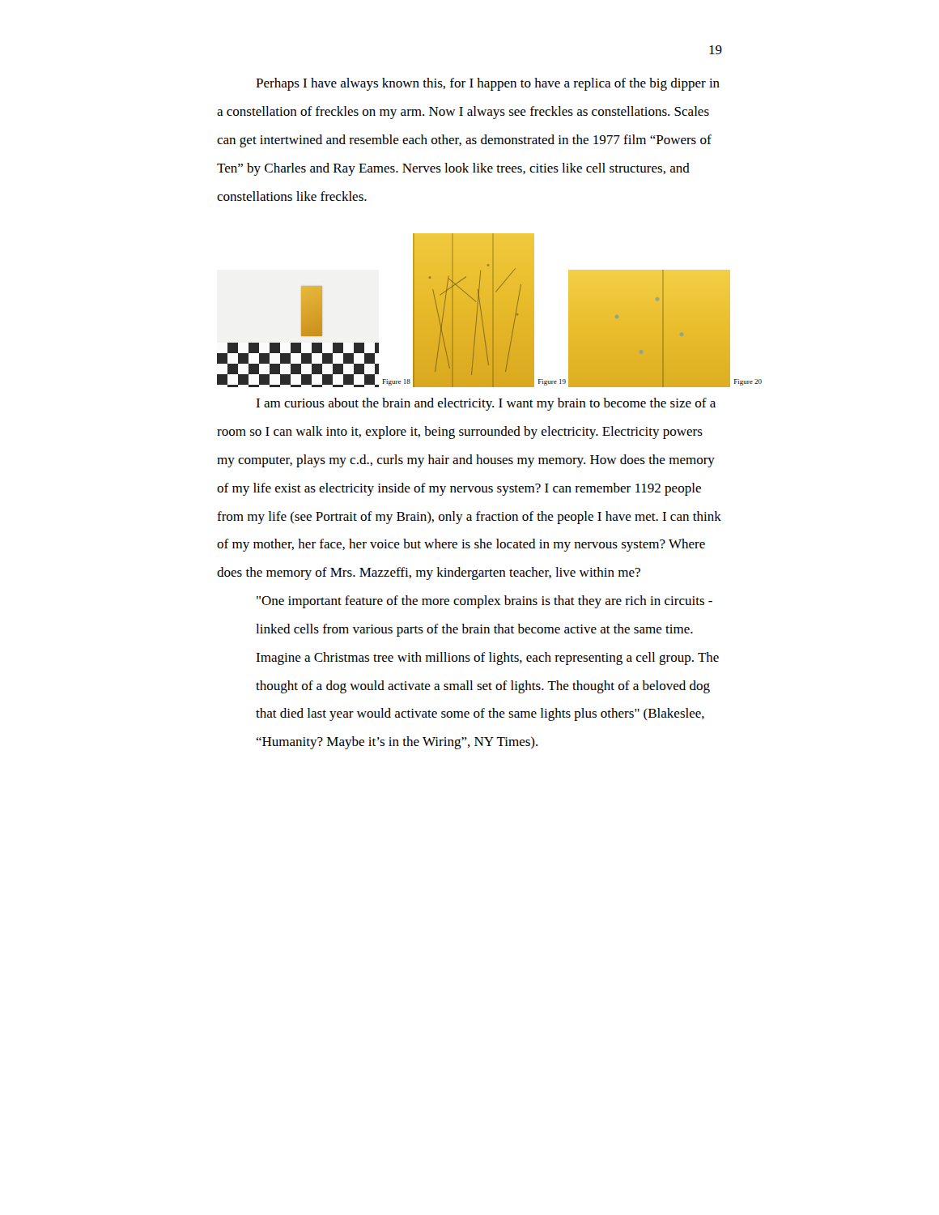19
Perhaps I have always known this, for I happen to have a replica of the big dipper in a constellation of freckles on my arm. Now I always see freckles as constellations. Scales can get intertwined and resemble each other, as demonstrated in the 1977 film “Powers of Ten” by Charles and Ray Eames. Nerves look like trees, cities like cell structures, and constellations like freckles.
Figure 18
Figure 19
Figure 20
I am curious about the brain and electricity. I want my brain to become the size of a room so I can walk into it, explore it, being surrounded by electricity. Electricity powers my computer, plays my c.d., curls my hair and houses my memory. How does the memory of my life exist as electricity inside of my nervous system? I can remember 1192 people from my life (see Portrait of my Brain), only a fraction of the people I have met. I can think of my mother, her face, her voice but where is she located in my nervous system? Where does the memory of Mrs. Mazzeffi, my kindergarten teacher, live within me?
"One important feature of the more complex brains is that they are rich in circuits - linked cells from various parts of the brain that become active at the same time. Imagine a Christmas tree with millions of lights, each representing a cell group. The thought of a dog would activate a small set of lights. The thought of a beloved dog that died last year would activate some of the same lights plus others" (Blakeslee, “Humanity? Maybe it’s in the Wiring”, NY Times).